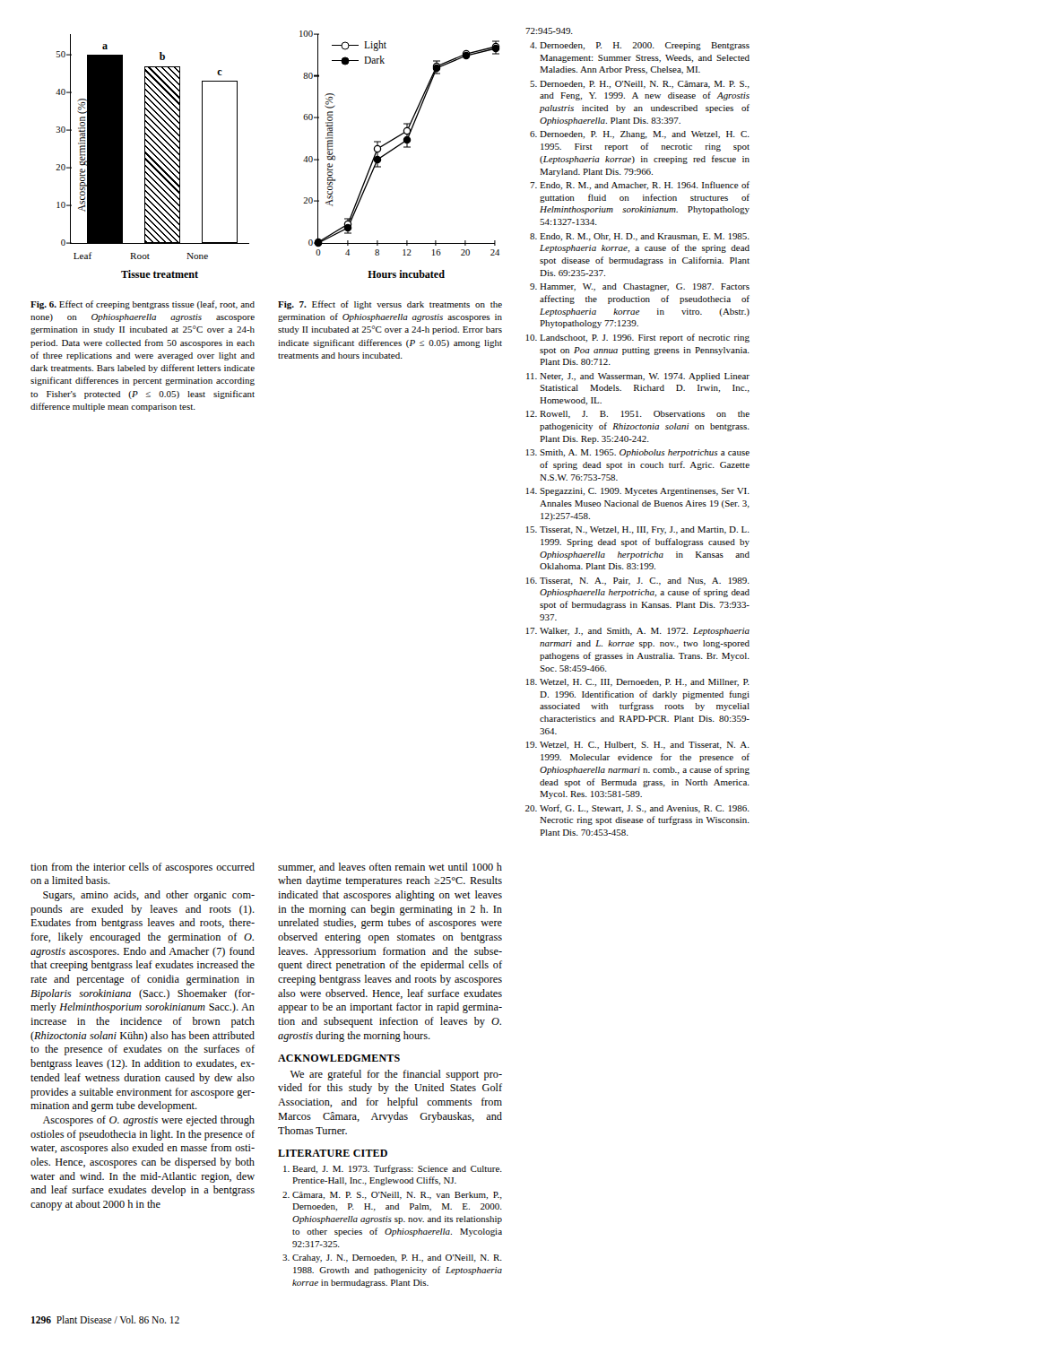Ascospore germination (%)
0
10
20
30
40
50
a
b
c
Leaf
Root
None
Tissue treatment
Fig. 6. Effect of creeping bentgrass tissue (leaf, root, and none) on Ophiosphaerella agrostis ascospore germination in study II incubated at 25°C over a 24-h period. Data were collected from 50 ascospores in each of three replications and were averaged over light and dark treatments. Bars labeled by different letters indicate significant differences in percent germination according to Fisher's protected (P ≤ 0.05) least significant difference multiple mean comparison test.
Ascospore germination (%)
0
20
40
60
80
100
0
4
8
12
16
20
24
Light
Dark
Hours incubated
Fig. 7. Effect of light versus dark treatments on the germination of Ophiosphaerella agrostis ascospores in study II incubated at 25°C over a 24-h period. Error bars indicate significant differences (P ≤ 0.05) among light treatments and hours incubated.
72:945-949.
Dernoeden, P. H. 2000. Creeping Bentgrass Management: Summer Stress, Weeds, and Selected Maladies. Ann Arbor Press, Chelsea, MI.
Dernoeden, P. H., O'Neill, N. R., Câmara, M. P. S., and Feng, Y. 1999. A new disease of Agrostis palustris incited by an undescribed species of Ophiosphaerella. Plant Dis. 83:397.
Dernoeden, P. H., Zhang, M., and Wetzel, H. C. 1995. First report of necrotic ring spot (Leptosphaeria korrae) in creeping red fescue in Maryland. Plant Dis. 79:966.
Endo, R. M., and Amacher, R. H. 1964. Influence of guttation fluid on infection structures of Helminthosporium sorokinianum. Phytopathology 54:1327-1334.
Endo, R. M., Ohr, H. D., and Krausman, E. M. 1985. Leptosphaeria korrae, a cause of the spring dead spot disease of bermudagrass in California. Plant Dis. 69:235-237.
Hammer, W., and Chastagner, G. 1987. Factors affecting the production of pseudothecia of Leptosphaeria korrae in vitro. (Abstr.) Phytopathology 77:1239.
Landschoot, P. J. 1996. First report of necrotic ring spot on Poa annua putting greens in Pennsylvania. Plant Dis. 80:712.
Neter, J., and Wasserman, W. 1974. Applied Linear Statistical Models. Richard D. Irwin, Inc., Homewood, IL.
Rowell, J. B. 1951. Observations on the pathogenicity of Rhizoctonia solani on bentgrass. Plant Dis. Rep. 35:240-242.
Smith, A. M. 1965. Ophiobolus herpotrichus a cause of spring dead spot in couch turf. Agric. Gazette N.S.W. 76:753-758.
Spegazzini, C. 1909. Mycetes Argentinenses, Ser VI. Annales Museo Nacional de Buenos Aires 19 (Ser. 3, 12):257-458.
Tisserat, N., Wetzel, H., III, Fry, J., and Martin, D. L. 1999. Spring dead spot of buffalograss caused by Ophiosphaerella herpotricha in Kansas and Oklahoma. Plant Dis. 83:199.
Tisserat, N. A., Pair, J. C., and Nus, A. 1989. Ophiosphaerella herpotricha, a cause of spring dead spot of bermudagrass in Kansas. Plant Dis. 73:933-937.
Walker, J., and Smith, A. M. 1972. Leptosphaeria narmari and L. korrae spp. nov., two long-spored pathogens of grasses in Australia. Trans. Br. Mycol. Soc. 58:459-466.
Wetzel, H. C., III, Dernoeden, P. H., and Millner, P. D. 1996. Identification of darkly pigmented fungi associated with turfgrass roots by mycelial characteristics and RAPD-PCR. Plant Dis. 80:359-364.
Wetzel, H. C., Hulbert, S. H., and Tisserat, N. A. 1999. Molecular evidence for the presence of Ophiosphaerella narmari n. comb., a cause of spring dead spot of Bermuda grass, in North America. Mycol. Res. 103:581-589.
Worf, G. L., Stewart, J. S., and Avenius, R. C. 1986. Necrotic ring spot disease of turfgrass in Wisconsin. Plant Dis. 70:453-458.
tion from the interior cells of ascospores occurred on a limited basis.
Sugars, amino acids, and other organic compounds are exuded by leaves and roots (1). Exudates from bentgrass leaves and roots, therefore, likely encouraged the germination of O. agrostis ascospores. Endo and Amacher (7) found that creeping bentgrass leaf exudates increased the rate and percentage of conidia germination in Bipolaris sorokiniana (Sacc.) Shoemaker (formerly Helminthosporium sorokinianum Sacc.). An increase in the incidence of brown patch (Rhizoctonia solani Kühn) also has been attributed to the presence of exudates on the surfaces of bentgrass leaves (12). In addition to exudates, extended leaf wetness duration caused by dew also provides a suitable environment for ascospore germination and germ tube development.
Ascospores of O. agrostis were ejected through ostioles of pseudothecia in light. In the presence of water, ascospores also exuded en masse from ostioles. Hence, ascospores can be dispersed by both water and wind. In the mid-Atlantic region, dew and leaf surface exudates develop in a bentgrass canopy at about 2000 h in the
summer, and leaves often remain wet until 1000 h when daytime temperatures reach ≥25°C. Results indicated that ascospores alighting on wet leaves in the morning can begin germinating in 2 h. In unrelated studies, germ tubes of ascospores were observed entering open stomates on bentgrass leaves. Appressorium formation and the subsequent direct penetration of the epidermal cells of creeping bentgrass leaves and roots by ascospores also were observed. Hence, leaf surface exudates appear to be an important factor in rapid germination and subsequent infection of leaves by O. agrostis during the morning hours.
Acknowledgments
We are grateful for the financial support provided for this study by the United States Golf Association, and for helpful comments from Marcos Câmara, Arvydas Grybauskas, and Thomas Turner.
Literature Cited
Beard, J. M. 1973. Turfgrass: Science and Culture. Prentice-Hall, Inc., Englewood Cliffs, NJ.
Câmara, M. P. S., O'Neill, N. R., van Berkum, P., Dernoeden, P. H., and Palm, M. E. 2000. Ophiosphaerella agrostis sp. nov. and its relationship to other species of Ophiosphaerella. Mycologia 92:317-325.
Crahay, J. N., Dernoeden, P. H., and O'Neill, N. R. 1988. Growth and pathogenicity of Leptosphaeria korrae in bermudagrass. Plant Dis.
1296 Plant Disease / Vol. 86 No. 12